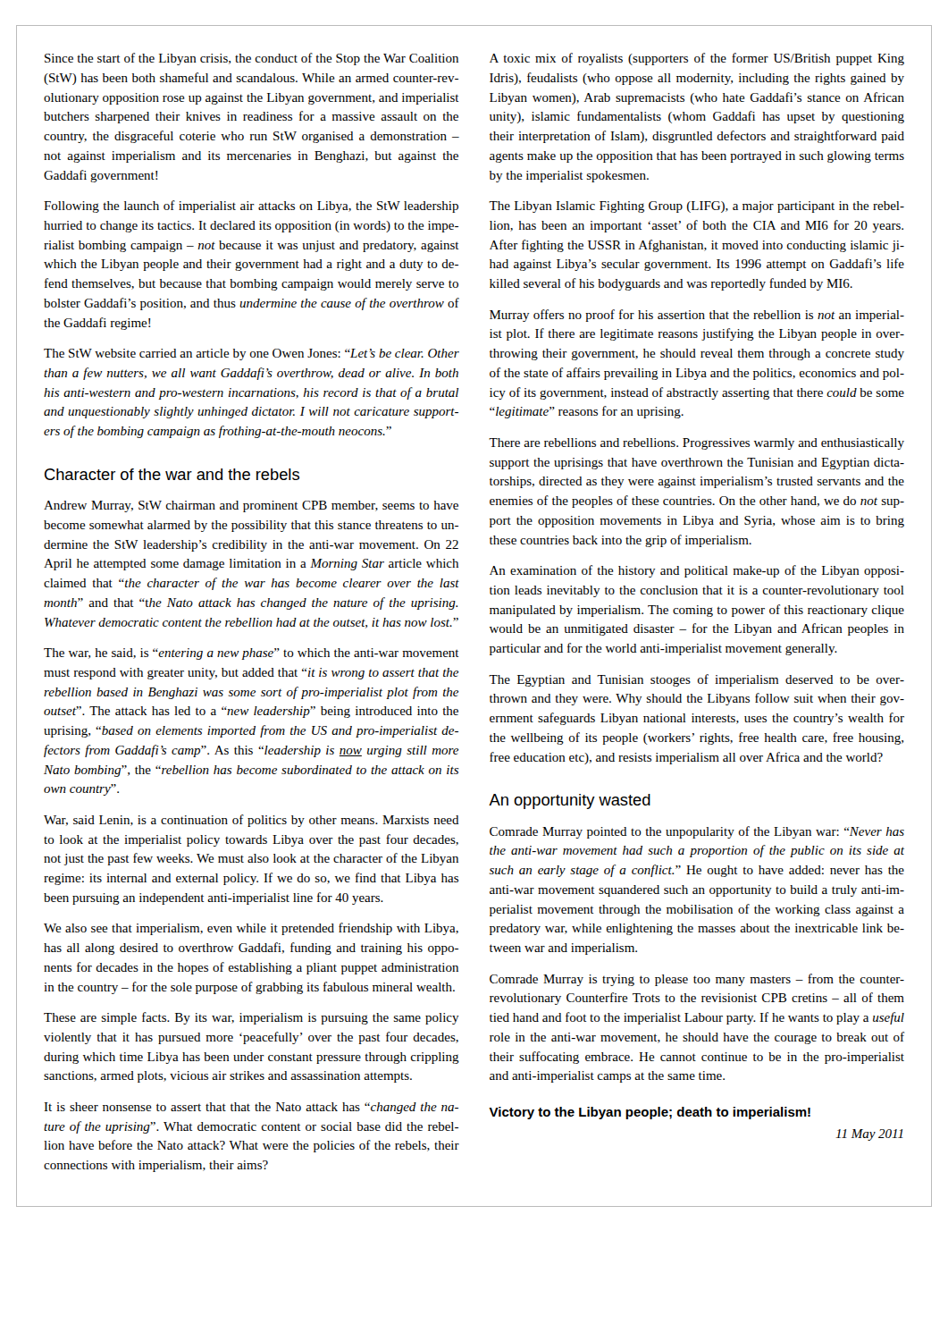Since the start of the Libyan crisis, the conduct of the Stop the War Coalition (StW) has been both shameful and scandalous. While an armed counter-revolutionary opposition rose up against the Libyan government, and imperialist butchers sharpened their knives in readiness for a massive assault on the country, the disgraceful coterie who run StW organised a demonstration – not against imperialism and its mercenaries in Benghazi, but against the Gaddafi government!
Following the launch of imperialist air attacks on Libya, the StW leadership hurried to change its tactics. It declared its opposition (in words) to the imperialist bombing campaign – not because it was unjust and predatory, against which the Libyan people and their government had a right and a duty to defend themselves, but because that bombing campaign would merely serve to bolster Gaddafi’s position, and thus undermine the cause of the overthrow of the Gaddafi regime!
The StW website carried an article by one Owen Jones: “Let’s be clear. Other than a few nutters, we all want Gaddafi’s overthrow, dead or alive. In both his anti-western and pro-western incarnations, his record is that of a brutal and unquestionably slightly unhinged dictator. I will not caricature supporters of the bombing campaign as frothing-at-the-mouth neocons.”
Character of the war and the rebels
Andrew Murray, StW chairman and prominent CPB member, seems to have become somewhat alarmed by the possibility that this stance threatens to undermine the StW leadership’s credibility in the anti-war movement. On 22 April he attempted some damage limitation in a Morning Star article which claimed that “the character of the war has become clearer over the last month” and that “the Nato attack has changed the nature of the uprising. Whatever democratic content the rebellion had at the outset, it has now lost.”
The war, he said, is “entering a new phase” to which the anti-war movement must respond with greater unity, but added that “it is wrong to assert that the rebellion based in Benghazi was some sort of pro-imperialist plot from the outset”. The attack has led to a “new leadership” being introduced into the uprising, “based on elements imported from the US and pro-imperialist defectors from Gaddafi’s camp”. As this “leadership is now urging still more Nato bombing”, the “rebellion has become subordinated to the attack on its own country”.
War, said Lenin, is a continuation of politics by other means. Marxists need to look at the imperialist policy towards Libya over the past four decades, not just the past few weeks. We must also look at the character of the Libyan regime: its internal and external policy. If we do so, we find that Libya has been pursuing an independent anti-imperialist line for 40 years.
We also see that imperialism, even while it pretended friendship with Libya, has all along desired to overthrow Gaddafi, funding and training his opponents for decades in the hopes of establishing a pliant puppet administration in the country – for the sole purpose of grabbing its fabulous mineral wealth.
These are simple facts. By its war, imperialism is pursuing the same policy violently that it has pursued more ‘peacefully’ over the past four decades, during which time Libya has been under constant pressure through crippling sanctions, armed plots, vicious air strikes and assassination attempts.
It is sheer nonsense to assert that that the Nato attack has “changed the nature of the uprising”. What democratic content or social base did the rebellion have before the Nato attack? What were the policies of the rebels, their connections with imperialism, their aims?
A toxic mix of royalists (supporters of the former US/British puppet King Idris), feudalists (who oppose all modernity, including the rights gained by Libyan women), Arab supremacists (who hate Gaddafi’s stance on African unity), islamic fundamentalists (whom Gaddafi has upset by questioning their interpretation of Islam), disgruntled defectors and straightforward paid agents make up the opposition that has been portrayed in such glowing terms by the imperialist spokesmen.
The Libyan Islamic Fighting Group (LIFG), a major participant in the rebellion, has been an important ‘asset’ of both the CIA and MI6 for 20 years. After fighting the USSR in Afghanistan, it moved into conducting islamic jihad against Libya’s secular government. Its 1996 attempt on Gaddafi’s life killed several of his bodyguards and was reportedly funded by MI6.
Murray offers no proof for his assertion that the rebellion is not an imperialist plot. If there are legitimate reasons justifying the Libyan people in overthrowing their government, he should reveal them through a concrete study of the state of affairs prevailing in Libya and the politics, economics and policy of its government, instead of abstractly asserting that there could be some “legitimate” reasons for an uprising.
There are rebellions and rebellions. Progressives warmly and enthusiastically support the uprisings that have overthrown the Tunisian and Egyptian dictatorships, directed as they were against imperialism’s trusted servants and the enemies of the peoples of these countries. On the other hand, we do not support the opposition movements in Libya and Syria, whose aim is to bring these countries back into the grip of imperialism.
An examination of the history and political make-up of the Libyan opposition leads inevitably to the conclusion that it is a counter-revolutionary tool manipulated by imperialism. The coming to power of this reactionary clique would be an unmitigated disaster – for the Libyan and African peoples in particular and for the world anti-imperialist movement generally.
The Egyptian and Tunisian stooges of imperialism deserved to be overthrown and they were. Why should the Libyans follow suit when their government safeguards Libyan national interests, uses the country’s wealth for the wellbeing of its people (workers’ rights, free health care, free housing, free education etc), and resists imperialism all over Africa and the world?
An opportunity wasted
Comrade Murray pointed to the unpopularity of the Libyan war: “Never has the anti-war movement had such a proportion of the public on its side at such an early stage of a conflict.” He ought to have added: never has the anti-war movement squandered such an opportunity to build a truly anti-imperialist movement through the mobilisation of the working class against a predatory war, while enlightening the masses about the inextricable link between war and imperialism.
Comrade Murray is trying to please too many masters – from the counter-revolutionary Counterfire Trots to the revisionist CPB cretins – all of them tied hand and foot to the imperialist Labour party. If he wants to play a useful role in the anti-war movement, he should have the courage to break out of their suffocating embrace. He cannot continue to be in the pro-imperialist and anti-imperialist camps at the same time.
Victory to the Libyan people; death to imperialism!
11 May 2011